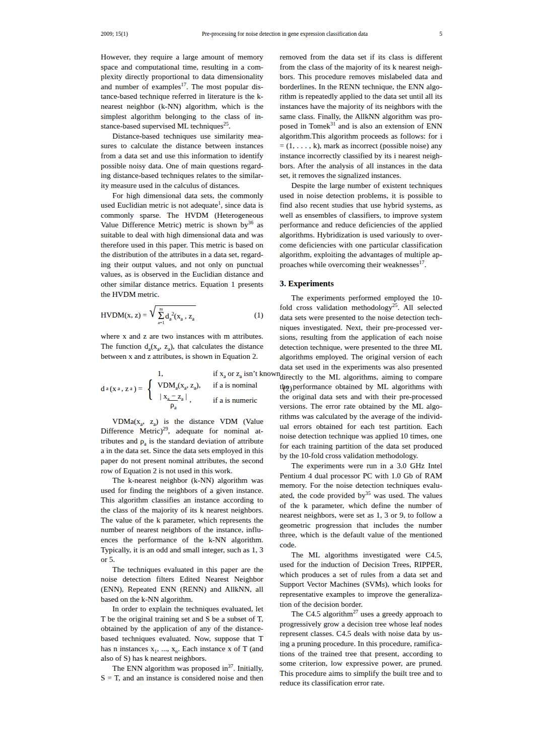2009; 15(1)
Pre-processing for noise detection in gene expression classification data
5
However, they require a large amount of memory space and computational time, resulting in a complexity directly proportional to data dimensionality and number of examples17. The most popular distance-based technique referred in literature is the k-nearest neighbor (k-NN) algorithm, which is the simplest algorithm belonging to the class of instance-based supervised ML techniques25.
Distance-based techniques use similarity measures to calculate the distance between instances from a data set and use this information to identify possible noisy data. One of main questions regarding distance-based techniques relates to the similarity measure used in the calculus of distances.
For high dimensional data sets, the commonly used Euclidian metric is not adequate1, since data is commonly sparse. The HVDM (Heterogeneous Value Difference Metric) metric is shown by36 as suitable to deal with high dimensional data and was therefore used in this paper. This metric is based on the distribution of the attributes in a data set, regarding their output values, and not only on punctual values, as is observed in the Euclidian distance and other similar distance metrics. Equation 1 presents the HVDM metric.
HVDM(x, z) = √ m Σ a=1 da2(xa , za
(1)
where x and z are two instances with m attributes. The function da(xa, za), that calculates the distance between x and z attributes, is shown in Equation 2.
da(xa, za) = {
| 1, | if x a or z a isn’t known |
| VDM a (x a , z a ), | if a is nominal |
| / x a − z a / ρ a , | if a is numeric |
(2)
VDMa(xa, za) is the distance VDM (Value Difference Metric)29, adequate for nominal attributes and ρa is the standard deviation of attribute a in the data set. Since the data sets employed in this paper do not present nominal attributes, the second row of Equation 2 is not used in this work.
The k-nearest neighbor (k-NN) algorithm was used for finding the neighbors of a given instance. This algorithm classifies an instance according to the class of the majority of its k nearest neighbors. The value of the k parameter, which represents the number of nearest neighbors of the instance, influences the performance of the k-NN algorithm. Typically, it is an odd and small integer, such as 1, 3 or 5.
The techniques evaluated in this paper are the noise detection filters Edited Nearest Neighbor (ENN), Repeated ENN (RENN) and AllkNN, all based on the k-NN algorithm.
In order to explain the techniques evaluated, let T be the original training set and S be a subset of T, obtained by the application of any of the distance-based techniques evaluated. Now, suppose that T has n instances x1, ..., xn. Each instance x of T (and also of S) has k nearest neighbors.
The ENN algorithm was proposed in37. Initially, S = T, and an instance is considered noise and then removed from the data set if its class is different from the class of the majority of its k nearest neighbors. This procedure removes mislabeled data and borderlines. In the RENN technique, the ENN algorithm is repeatedly applied to the data set until all its instances have the majority of its neighbors with the same class. Finally, the AllkNN algorithm was proposed in Tomek31 and is also an extension of ENN algorithm.This algorithm proceeds as follows: for i = (1, . . . , k), mark as incorrect (possible noise) any instance incorrectly classified by its i nearest neighbors. After the analysis of all instances in the data set, it removes the signalized instances.
Despite the large number of existent techniques used in noise detection problems, it is possible to find also recent studies that use hybrid systems, as well as ensembles of classifiers, to improve system performance and reduce deficiencies of the applied algorithms. Hybridization is used variously to overcome deficiencies with one particular classification algorithm, exploiting the advantages of multiple approaches while overcoming their weaknesses17.
3. Experiments
The experiments performed employed the 10-fold cross validation methodology25. All selected data sets were presented to the noise detection techniques investigated. Next, their pre-processed versions, resulting from the application of each noise detection technique, were presented to the three ML algorithms employed. The original version of each data set used in the experiments was also presented directly to the ML algorithms, aiming to compare the performance obtained by ML algorithms with the original data sets and with their pre-processed versions. The error rate obtained by the ML algorithms was calculated by the average of the individual errors obtained for each test partition. Each noise detection technique was applied 10 times, one for each training partition of the data set produced by the 10-fold cross validation methodology.
The experiments were run in a 3.0 GHz Intel Pentium 4 dual processor PC with 1.0 Gb of RAM memory. For the noise detection techniques evaluated, the code provided by35 was used. The values of the k parameter, which define the number of nearest neighbors, were set as 1, 3 or 9, to follow a geometric progression that includes the number three, which is the default value of the mentioned code.
The ML algorithms investigated were C4.5, used for the induction of Decision Trees, RIPPER, which produces a set of rules from a data set and Support Vector Machines (SVMs), which looks for representative examples to improve the generalization of the decision border.
The C4.5 algorithm27 uses a greedy approach to progressively grow a decision tree whose leaf nodes represent classes. C4.5 deals with noise data by using a pruning procedure. In this procedure, ramifications of the trained tree that present, according to some criterion, low expressive power, are pruned. This procedure aims to simplify the built tree and to reduce its classification error rate.